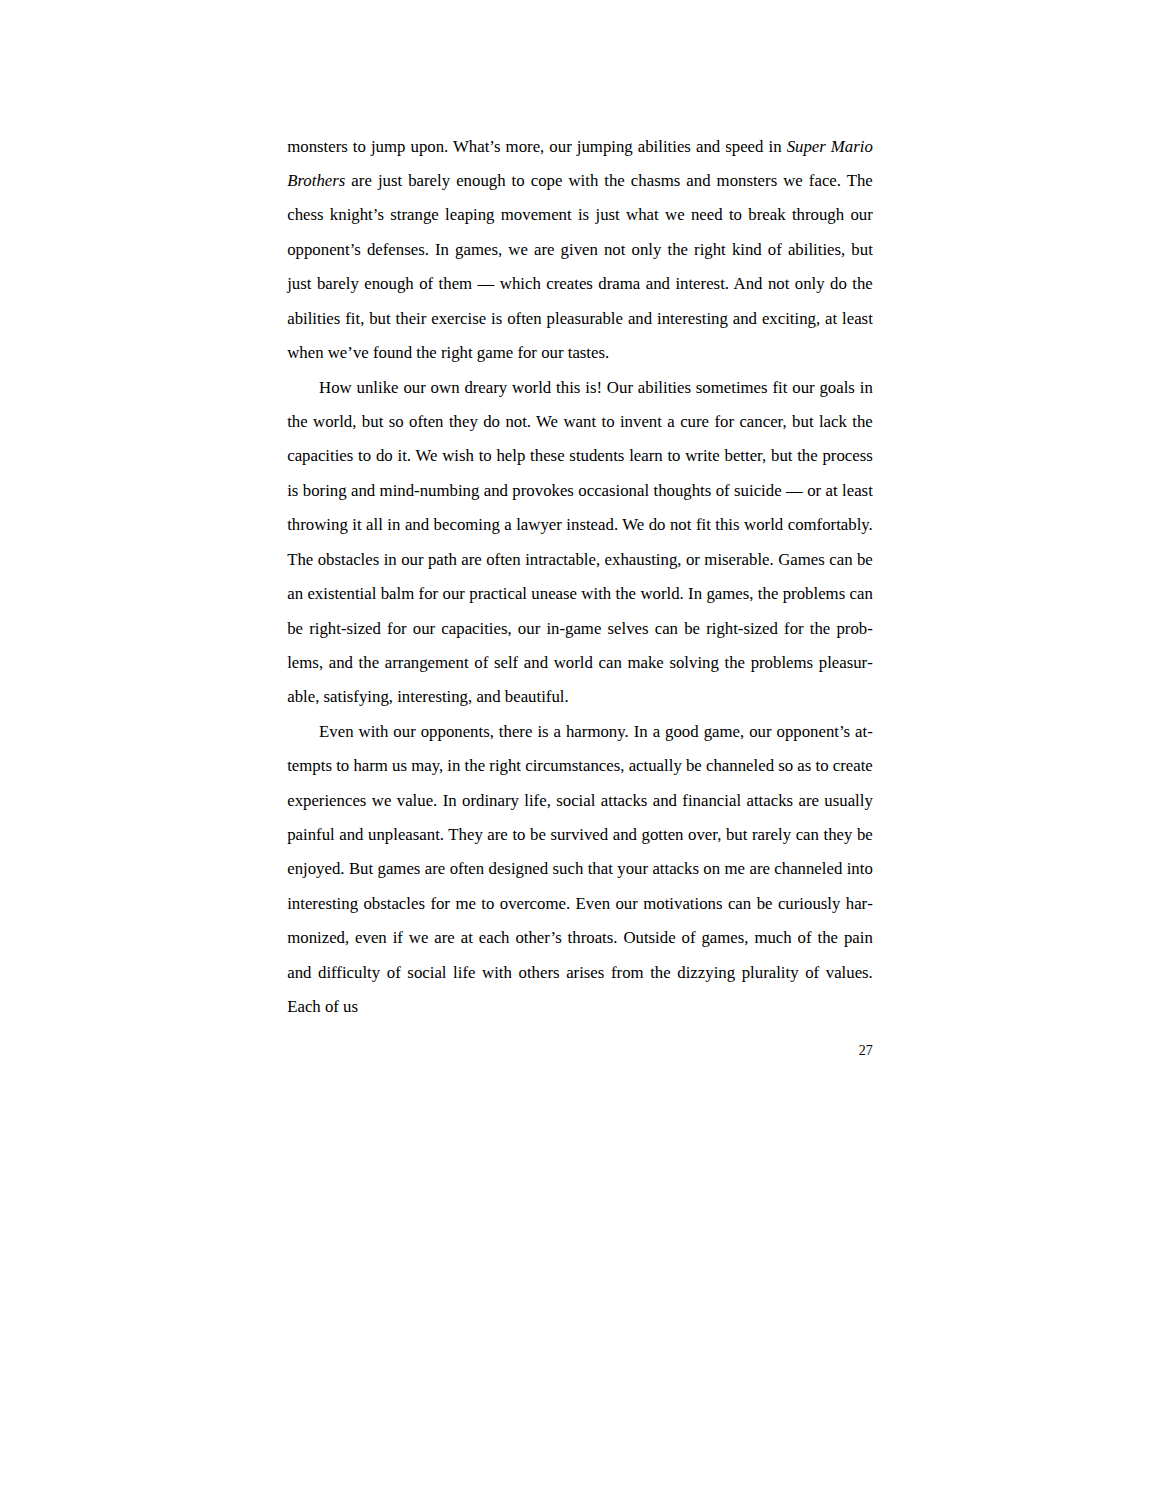monsters to jump upon. What’s more, our jumping abilities and speed in Super Mario Brothers are just barely enough to cope with the chasms and monsters we face. The chess knight’s strange leaping movement is just what we need to break through our opponent’s defenses. In games, we are given not only the right kind of abilities, but just barely enough of them — which creates drama and interest. And not only do the abilities fit, but their exercise is often pleasurable and interesting and exciting, at least when we’ve found the right game for our tastes.
How unlike our own dreary world this is! Our abilities sometimes fit our goals in the world, but so often they do not. We want to invent a cure for cancer, but lack the capacities to do it. We wish to help these students learn to write better, but the process is boring and mind-numbing and provokes occasional thoughts of suicide — or at least throwing it all in and becoming a lawyer instead. We do not fit this world comfortably. The obstacles in our path are often intractable, exhausting, or miserable. Games can be an existential balm for our practical unease with the world. In games, the problems can be right-sized for our capacities, our in-game selves can be right-sized for the problems, and the arrangement of self and world can make solving the problems pleasurable, satisfying, interesting, and beautiful.
Even with our opponents, there is a harmony. In a good game, our opponent’s attempts to harm us may, in the right circumstances, actually be channeled so as to create experiences we value. In ordinary life, social attacks and financial attacks are usually painful and unpleasant. They are to be survived and gotten over, but rarely can they be enjoyed. But games are often designed such that your attacks on me are channeled into interesting obstacles for me to overcome. Even our motivations can be curiously harmonized, even if we are at each other’s throats. Outside of games, much of the pain and difficulty of social life with others arises from the dizzying plurality of values. Each of us
27